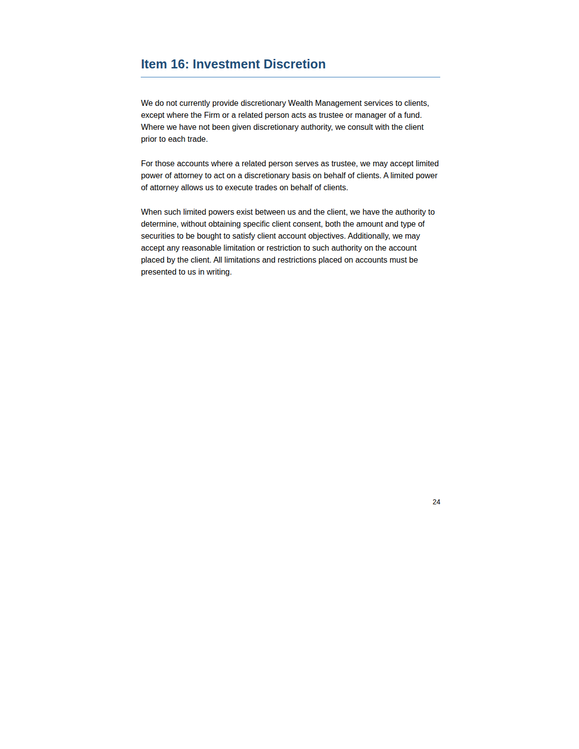Item 16: Investment Discretion
We do not currently provide discretionary Wealth Management services to clients, except where the Firm or a related person acts as trustee or manager of a fund. Where we have not been given discretionary authority, we consult with the client prior to each trade.
For those accounts where a related person serves as trustee, we may accept limited power of attorney to act on a discretionary basis on behalf of clients. A limited power of attorney allows us to execute trades on behalf of clients.
When such limited powers exist between us and the client, we have the authority to determine, without obtaining specific client consent, both the amount and type of securities to be bought to satisfy client account objectives. Additionally, we may accept any reasonable limitation or restriction to such authority on the account placed by the client. All limitations and restrictions placed on accounts must be presented to us in writing.
24